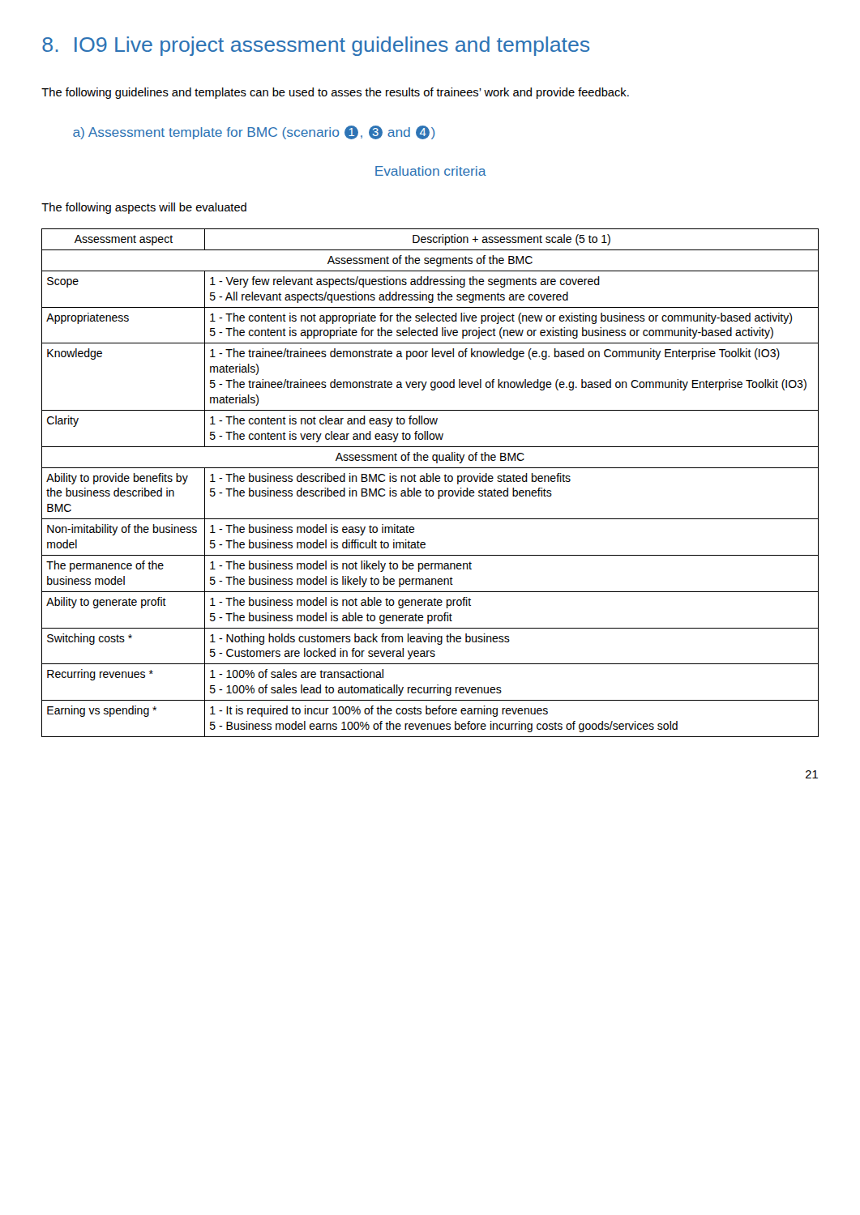8. IO9 Live project assessment guidelines and templates
The following guidelines and templates can be used to asses the results of trainees’ work and provide feedback.
a) Assessment template for BMC (scenario 1, 3 and 4)
Evaluation criteria
The following aspects will be evaluated
| Assessment aspect | Description + assessment scale (5 to 1) |
| --- | --- |
| Assessment of the segments of the BMC |
| Scope | 1 - Very few relevant aspects/questions addressing the segments are covered 5 - All relevant aspects/questions addressing the segments are covered |
| Appropriateness | 1 - The content is not appropriate for the selected live project (new or existing business or community-based activity) 5 - The content is appropriate for the selected live project (new or existing business or community-based activity) |
| Knowledge | 1 - The trainee/trainees demonstrate a poor level of knowledge (e.g. based on Community Enterprise Toolkit (IO3) materials) 5 - The trainee/trainees demonstrate a very good level of knowledge (e.g. based on Community Enterprise Toolkit (IO3) materials) |
| Clarity | 1 - The content is not clear and easy to follow 5 - The content is very clear and easy to follow |
| Assessment of the quality of the BMC |
| Ability to provide benefits by the business described in BMC | 1 - The business described in BMC is not able to provide stated benefits 5 - The business described in BMC is able to provide stated benefits |
| Non-imitability of the business model | 1 - The business model is easy to imitate 5 - The business model is difficult to imitate |
| The permanence of the business model | 1 - The business model is not likely to be permanent 5 - The business model is likely to be permanent |
| Ability to generate profit | 1 - The business model is not able to generate profit 5 - The business model is able to generate profit |
| Switching costs * | 1 - Nothing holds customers back from leaving the business 5 - Customers are locked in for several years |
| Recurring revenues * | 1 - 100% of sales are transactional 5 - 100% of sales lead to automatically recurring revenues |
| Earning vs spending * | 1 - It is required to incur 100% of the costs before earning revenues 5 - Business model earns 100% of the revenues before incurring costs of goods/services sold |
21